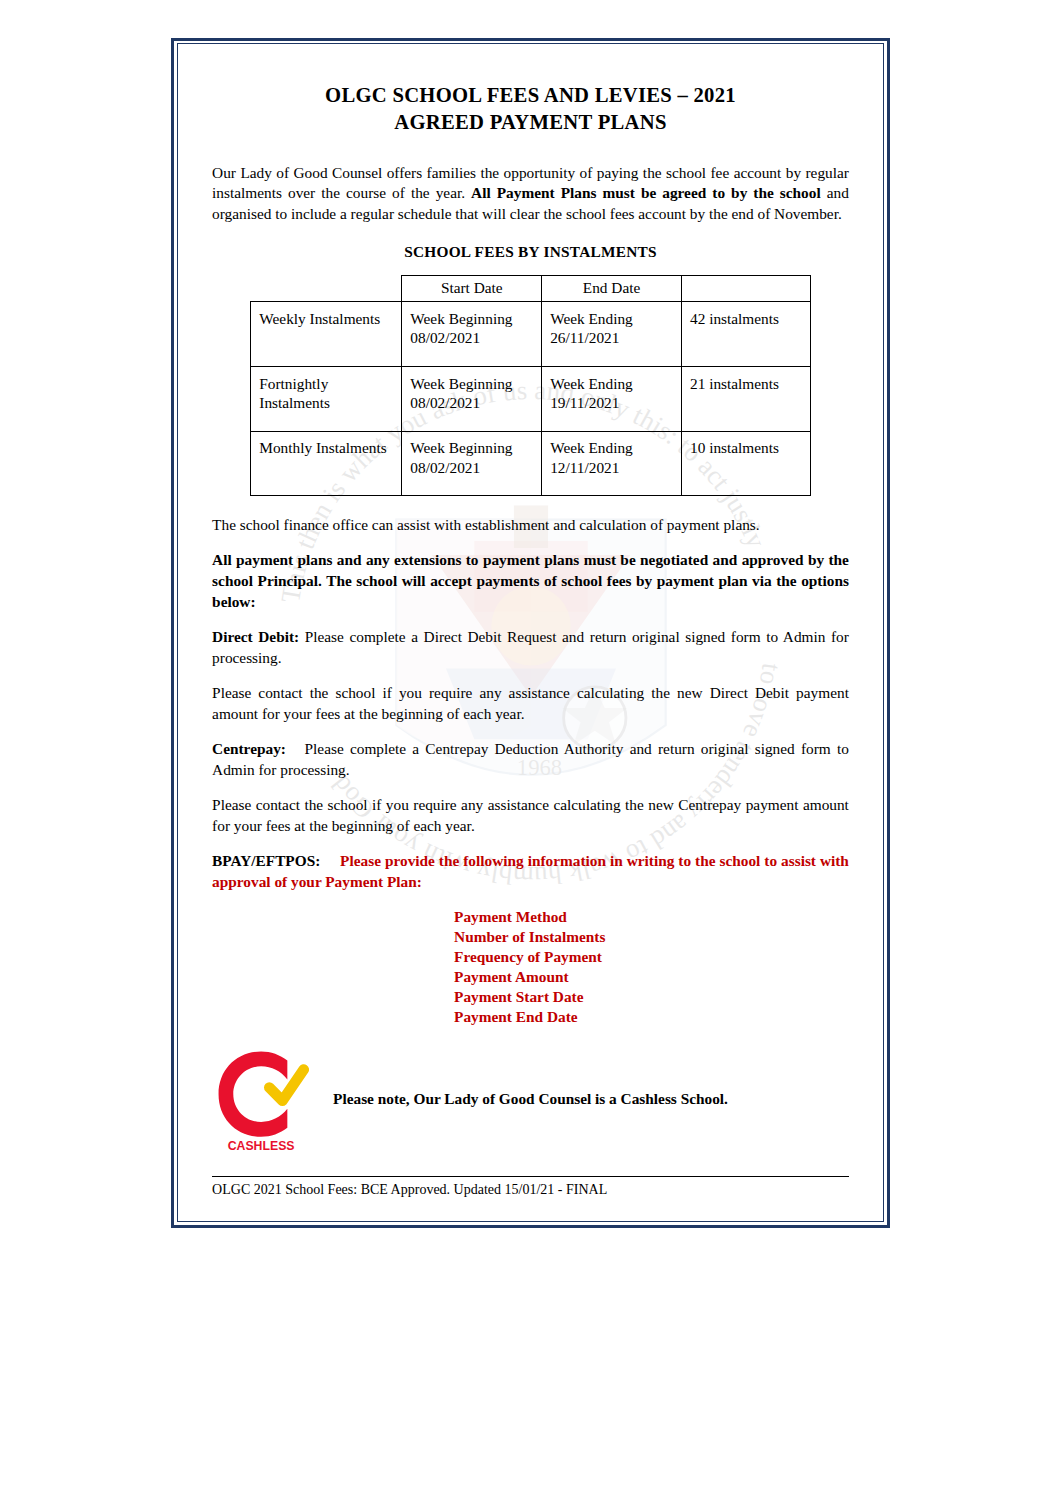This then is what you ask of us and only this: to act justly to love tenderly and to walk humbly with your God. 1968
OLGC SCHOOL FEES AND LEVIES – 2021AGREED PAYMENT PLANS
Our Lady of Good Counsel offers families the opportunity of paying the school fee account by regular instalments over the course of the year. All Payment Plans must be agreed to by the school and organised to include a regular schedule that will clear the school fees account by the end of November.
SCHOOL FEES BY INSTALMENTS
| | Start Date | End Date | |
| Weekly Instalments | Week Beginning 08/02/2021 | Week Ending 26/11/2021 | 42 instalments |
| Fortnightly Instalments | Week Beginning 08/02/2021 | Week Ending 19/11/2021 | 21 instalments |
| Monthly Instalments | Week Beginning 08/02/2021 | Week Ending 12/11/2021 | 10 instalments |
The school finance office can assist with establishment and calculation of payment plans.
All payment plans and any extensions to payment plans must be negotiated and approved by the school Principal. The school will accept payments of school fees by payment plan via the options below:
Direct Debit: Please complete a Direct Debit Request and return original signed form to Admin for processing.
Please contact the school if you require any assistance calculating the new Direct Debit payment amount for your fees at the beginning of each year.
Centrepay: Please complete a Centrepay Deduction Authority and return original signed form to Admin for processing.
Please contact the school if you require any assistance calculating the new Centrepay payment amount for your fees at the beginning of each year.
BPAY/EFTPOS: Please provide the following information in writing to the school to assist with approval of your Payment Plan:
Payment Method
Number of Instalments
Frequency of Payment
Payment Amount
Payment Start Date
Payment End Date
CASHLESS
Please note, Our Lady of Good Counsel is a Cashless School.
OLGC 2021 School Fees: BCE Approved. Updated 15/01/21 - FINAL